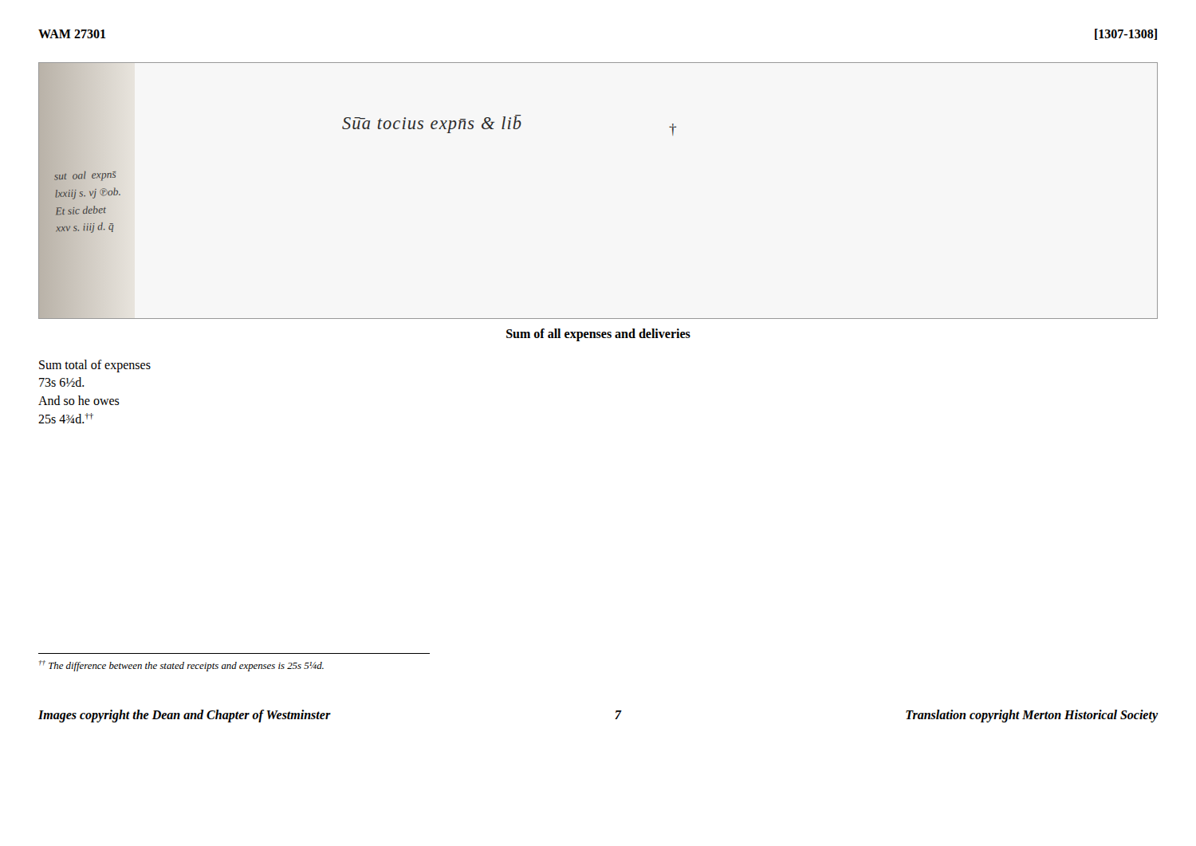WAM 27301 [1307-1308]
sut oal expns̄
lxxiij s. vj ℗ob.
Et sic debet
xxv s. iiij d. q̄
Sū̄a tocius expn̄s & lib̄
†
Sum of all expenses and deliveries
Sum total of expenses
73s 6½d.
And so he owes
25s 4¾d.††
†† The difference between the stated receipts and expenses is 25s 5¼d.
Images copyright the Dean and Chapter of Westminster 7 Translation copyright Merton Historical Society